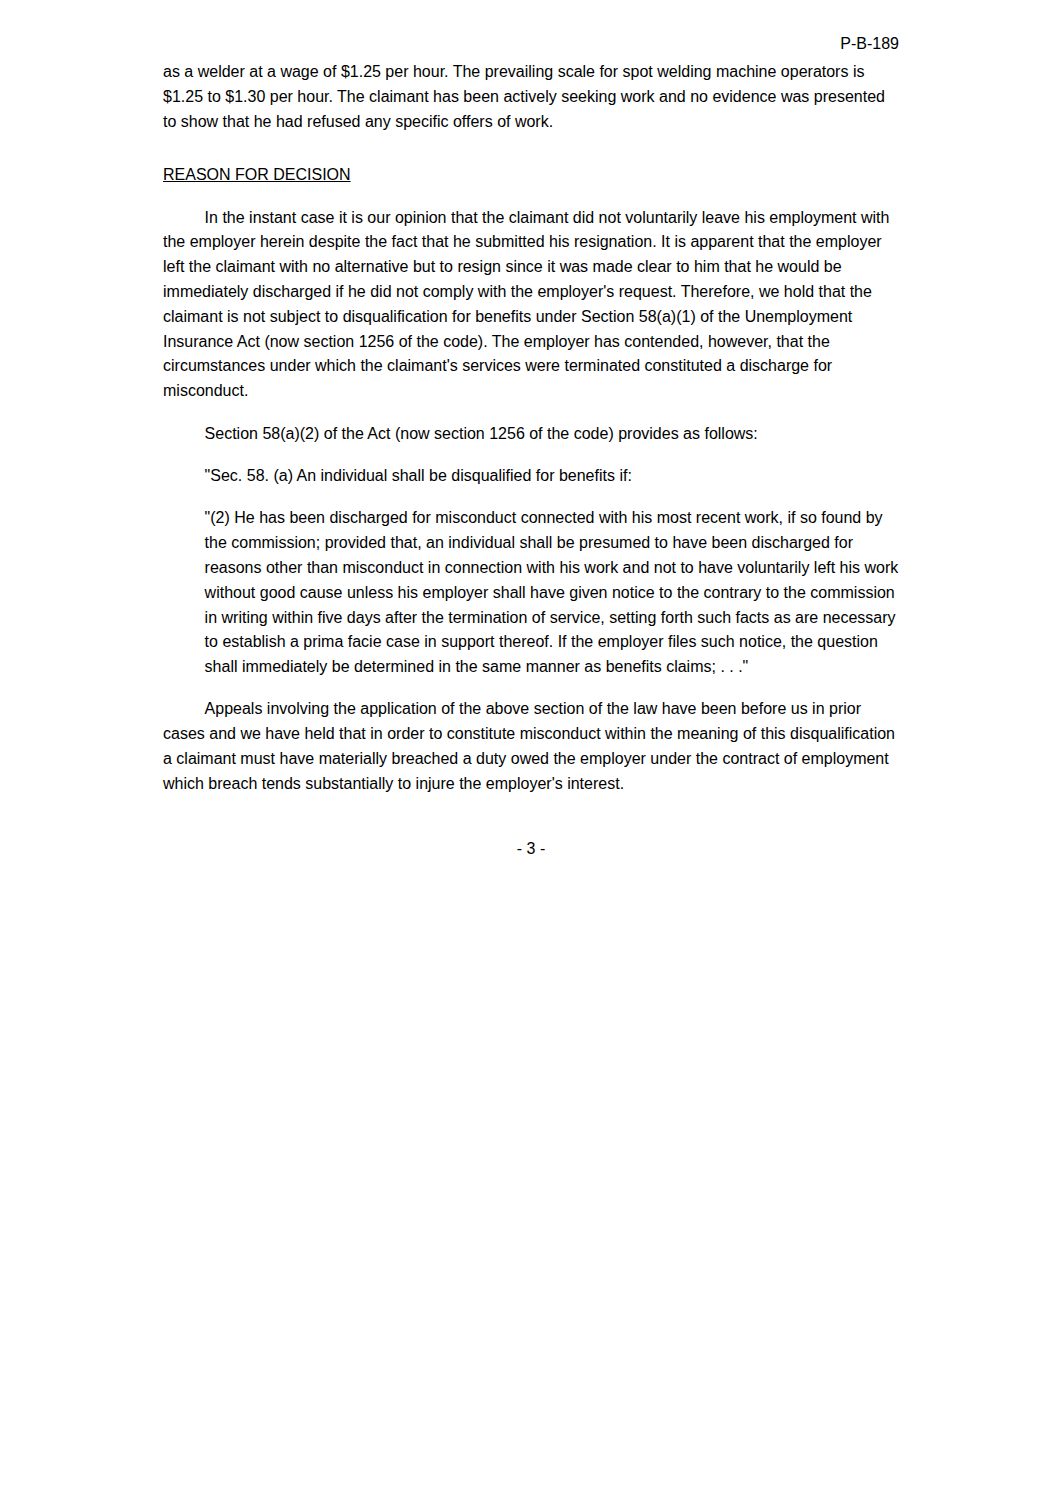P-B-189
as a welder at a wage of $1.25 per hour. The prevailing scale for spot welding machine operators is $1.25 to $1.30 per hour. The claimant has been actively seeking work and no evidence was presented to show that he had refused any specific offers of work.
REASON FOR DECISION
In the instant case it is our opinion that the claimant did not voluntarily leave his employment with the employer herein despite the fact that he submitted his resignation. It is apparent that the employer left the claimant with no alternative but to resign since it was made clear to him that he would be immediately discharged if he did not comply with the employer's request. Therefore, we hold that the claimant is not subject to disqualification for benefits under Section 58(a)(1) of the Unemployment Insurance Act (now section 1256 of the code). The employer has contended, however, that the circumstances under which the claimant's services were terminated constituted a discharge for misconduct.
Section 58(a)(2) of the Act (now section 1256 of the code) provides as follows:
"Sec. 58. (a) An individual shall be disqualified for benefits if:
"(2) He has been discharged for misconduct connected with his most recent work, if so found by the commission; provided that, an individual shall be presumed to have been discharged for reasons other than misconduct in connection with his work and not to have voluntarily left his work without good cause unless his employer shall have given notice to the contrary to the commission in writing within five days after the termination of service, setting forth such facts as are necessary to establish a prima facie case in support thereof. If the employer files such notice, the question shall immediately be determined in the same manner as benefits claims; . . ."
Appeals involving the application of the above section of the law have been before us in prior cases and we have held that in order to constitute misconduct within the meaning of this disqualification a claimant must have materially breached a duty owed the employer under the contract of employment which breach tends substantially to injure the employer's interest.
- 3 -